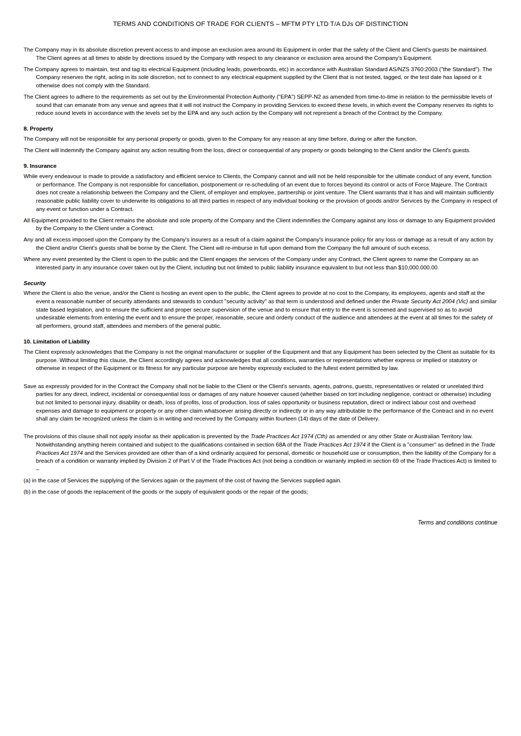TERMS AND CONDITIONS OF TRADE FOR CLIENTS – MFTM PTY LTD T/A DJs OF DISTINCTION
The Company may in its absolute discretion prevent access to and impose an exclusion area around its Equipment in order that the safety of the Client and Client's guests be maintained. The Client agrees at all times to abide by directions issued by the Company with respect to any clearance or exclusion area around the Company's Equipment.
The Company agrees to maintain, test and tag its electrical Equipment (including leads, powerboards, etc) in accordance with Australian Standard AS/NZS 3760:2003 ("the Standard"). The Company reserves the right, acting in its sole discretion, not to connect to any electrical equipment supplied by the Client that is not tested, tagged, or the test date has lapsed or it otherwise does not comply with the Standard.
The Client agrees to adhere to the requirements as set out by the Environmental Protection Authority ("EPA") SEPP-N2 as amended from time-to-time in relation to the permissible levels of sound that can emanate from any venue and agrees that it will not instruct the Company in providing Services to exceed these levels, in which event the Company reserves its rights to reduce sound levels in accordance with the levels set by the EPA and any such action by the Company will not represent a breach of the Contract by the Company.
8. Property
The Company will not be responsible for any personal property or goods, given to the Company for any reason at any time before, during or after the function.
The Client will indemnify the Company against any action resulting from the loss, direct or consequential of any property or goods belonging to the Client and/or the Client's guests.
9. Insurance
While every endeavour is made to provide a satisfactory and efficient service to Clients, the Company cannot and will not be held responsible for the ultimate conduct of any event, function or performance. The Company is not responsible for cancellation, postponement or re-scheduling of an event due to forces beyond its control or acts of Force Majeure. The Contract does not create a relationship between the Company and the Client, of employer and employee, partnership or joint venture. The Client warrants that it has and will maintain sufficiently reasonable public liability cover to underwrite its obligations to all third parties in respect of any individual booking or the provision of goods and/or Services by the Company in respect of any event or function under a Contract.
All Equipment provided to the Client remains the absolute and sole property of the Company and the Client indemnifies the Company against any loss or damage to any Equipment provided by the Company to the Client under a Contract.
Any and all excess imposed upon the Company by the Company's insurers as a result of a claim against the Company's insurance policy for any loss or damage as a result of any action by the Client and/or Client's guests shall be borne by the Client. The Client will re-imburse in full upon demand from the Company the full amount of such excess.
Where any event presented by the Client is open to the public and the Client engages the services of the Company under any Contract, the Client agrees to name the Company as an interested party in any insurance cover taken out by the Client, including but not limited to public liability insurance equivalent to but not less than $10,000.000.00.
Security
Where the Client is also the venue, and/or the Client is hosting an event open to the public, the Client agrees to provide at no cost to the Company, its employees, agents and staff at the event a reasonable number of security attendants and stewards to conduct "security activity" as that term is understood and defined under the Private Security Act 2004 (Vic) and similar state based legislation, and to ensure the sufficient and proper secure supervision of the venue and to ensure that entry to the event is screened and supervised so as to avoid undesirable elements from entering the event and to ensure the proper, reasonable, secure and orderly conduct of the audience and attendees at the event at all times for the safety of all performers, ground staff, attendees and members of the general public.
10. Limitation of Liability
The Client expressly acknowledges that the Company is not the original manufacturer or supplier of the Equipment and that any Equipment has been selected by the Client as suitable for its purpose. Without limiting this clause, the Client accordingly agrees and acknowledges that all conditions, warranties or representations whether express or implied or statutory or otherwise in respect of the Equipment or its fitness for any particular purpose are hereby expressly excluded to the fullest extent permitted by law.
Save as expressly provided for in the Contract the Company shall not be liable to the Client or the Client's servants, agents, patrons, guests, representatives or related or unrelated third parties for any direct, indirect, incidental or consequential loss or damages of any nature however caused (whether based on tort including negligence, contract or otherwise) including but not limited to personal injury, disability or death, loss of profits, loss of production, loss of sales opportunity or business reputation, direct or indirect labour cost and overhead expenses and damage to equipment or property or any other claim whatsoever arising directly or indirectly or in any way attributable to the performance of the Contract and in no event shall any claim be recognized unless the claim is in writing and received by the Company within fourteen (14) days of the date of Delivery.
The provisions of this clause shall not apply insofar as their application is prevented by the Trade Practices Act 1974 (Cth) as amended or any other State or Australian Territory law. Notwithstanding anything herein contained and subject to the qualifications contained in section 68A of the Trade Practices Act 1974 if the Client is a "consumer" as defined in the Trade Practices Act 1974 and the Services provided are other than of a kind ordinarily acquired for personal, domestic or household use or consumption, then the liability of the Company for a breach of a condition or warranty implied by Division 2 of Part V of the Trade Practices Act (not being a condition or warranty implied in section 69 of the Trade Practices Act) is limited to –
(a) in the case of Services the supplying of the Services again or the payment of the cost of having the Services supplied again.
(b) in the case of goods the replacement of the goods or the supply of equivalent goods or the repair of the goods;
Terms and conditions continue